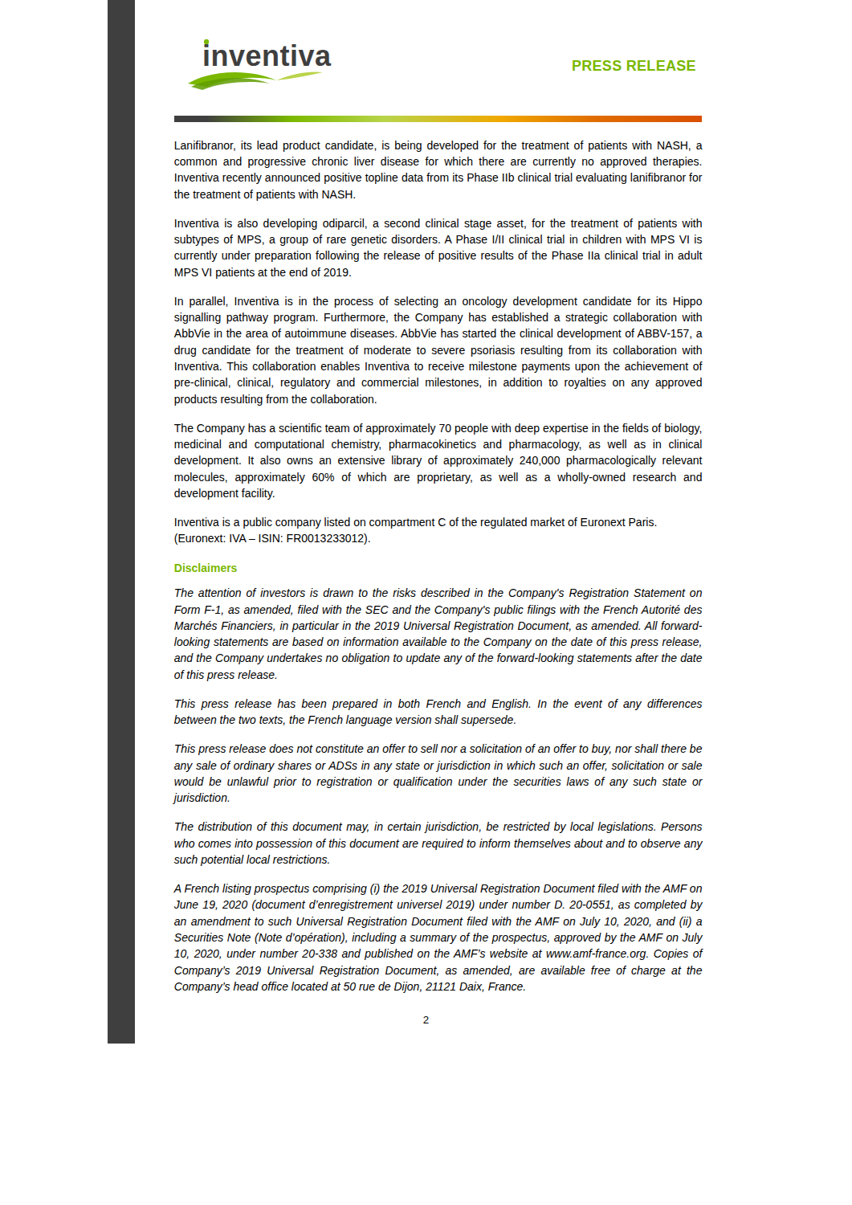inventiva
PRESS RELEASE
Lanifibranor, its lead product candidate, is being developed for the treatment of patients with NASH, a common and progressive chronic liver disease for which there are currently no approved therapies. Inventiva recently announced positive topline data from its Phase IIb clinical trial evaluating lanifibranor for the treatment of patients with NASH.
Inventiva is also developing odiparcil, a second clinical stage asset, for the treatment of patients with subtypes of MPS, a group of rare genetic disorders. A Phase I/II clinical trial in children with MPS VI is currently under preparation following the release of positive results of the Phase IIa clinical trial in adult MPS VI patients at the end of 2019.
In parallel, Inventiva is in the process of selecting an oncology development candidate for its Hippo signalling pathway program. Furthermore, the Company has established a strategic collaboration with AbbVie in the area of autoimmune diseases. AbbVie has started the clinical development of ABBV-157, a drug candidate for the treatment of moderate to severe psoriasis resulting from its collaboration with Inventiva. This collaboration enables Inventiva to receive milestone payments upon the achievement of pre-clinical, clinical, regulatory and commercial milestones, in addition to royalties on any approved products resulting from the collaboration.
The Company has a scientific team of approximately 70 people with deep expertise in the fields of biology, medicinal and computational chemistry, pharmacokinetics and pharmacology, as well as in clinical development. It also owns an extensive library of approximately 240,000 pharmacologically relevant molecules, approximately 60% of which are proprietary, as well as a wholly-owned research and development facility.
Inventiva is a public company listed on compartment C of the regulated market of Euronext Paris.
(Euronext: IVA – ISIN: FR0013233012).
Disclaimers
The attention of investors is drawn to the risks described in the Company's Registration Statement on Form F-1, as amended, filed with the SEC and the Company's public filings with the French Autorité des Marchés Financiers, in particular in the 2019 Universal Registration Document, as amended. All forward-looking statements are based on information available to the Company on the date of this press release, and the Company undertakes no obligation to update any of the forward-looking statements after the date of this press release.
This press release has been prepared in both French and English. In the event of any differences between the two texts, the French language version shall supersede.
This press release does not constitute an offer to sell nor a solicitation of an offer to buy, nor shall there be any sale of ordinary shares or ADSs in any state or jurisdiction in which such an offer, solicitation or sale would be unlawful prior to registration or qualification under the securities laws of any such state or jurisdiction.
The distribution of this document may, in certain jurisdiction, be restricted by local legislations. Persons who comes into possession of this document are required to inform themselves about and to observe any such potential local restrictions.
A French listing prospectus comprising (i) the 2019 Universal Registration Document filed with the AMF on June 19, 2020 (document d’enregistrement universel 2019) under number D. 20-0551, as completed by an amendment to such Universal Registration Document filed with the AMF on July 10, 2020, and (ii) a Securities Note (Note d’opération), including a summary of the prospectus, approved by the AMF on July 10, 2020, under number 20-338 and published on the AMF’s website at www.amf-france.org. Copies of Company’s 2019 Universal Registration Document, as amended, are available free of charge at the Company’s head office located at 50 rue de Dijon, 21121 Daix, France.
2